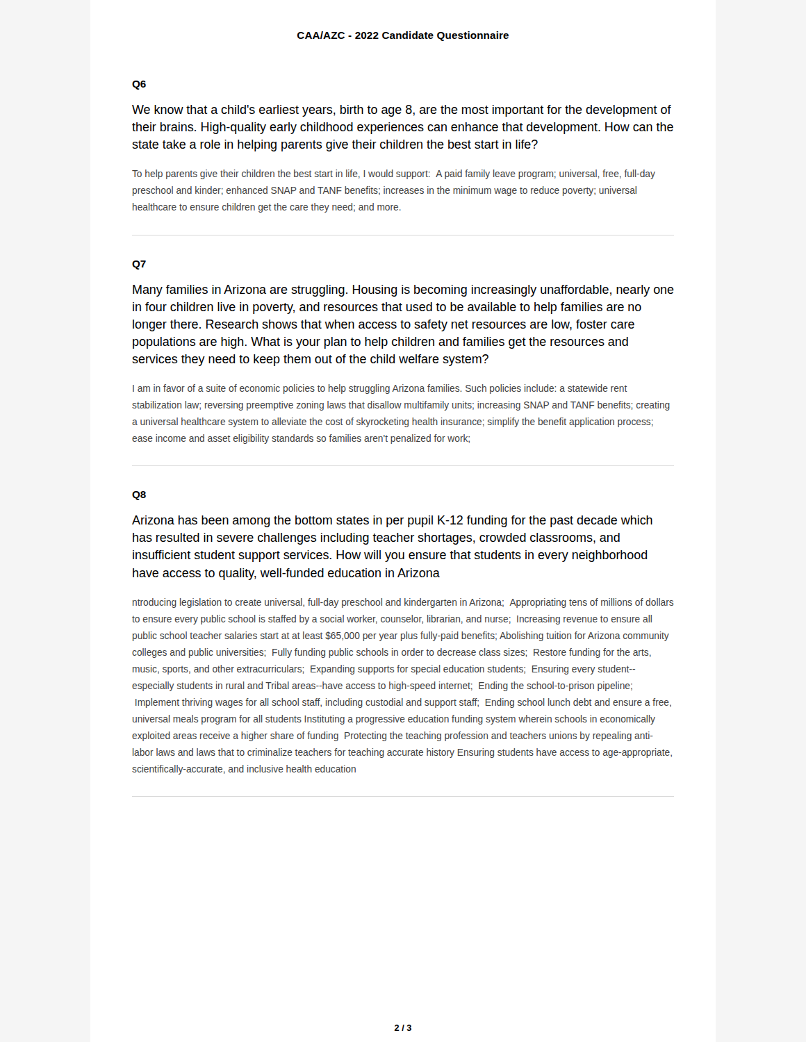CAA/AZC - 2022 Candidate Questionnaire
Q6
We know that a child's earliest years, birth to age 8, are the most important for the development of their brains. High-quality early childhood experiences can enhance that development. How can the state take a role in helping parents give their children the best start in life?
To help parents give their children the best start in life, I would support: A paid family leave program; universal, free, full-day preschool and kinder; enhanced SNAP and TANF benefits; increases in the minimum wage to reduce poverty; universal healthcare to ensure children get the care they need; and more.
Q7
Many families in Arizona are struggling. Housing is becoming increasingly unaffordable, nearly one in four children live in poverty, and resources that used to be available to help families are no longer there. Research shows that when access to safety net resources are low, foster care populations are high. What is your plan to help children and families get the resources and services they need to keep them out of the child welfare system?
I am in favor of a suite of economic policies to help struggling Arizona families. Such policies include: a statewide rent stabilization law; reversing preemptive zoning laws that disallow multifamily units; increasing SNAP and TANF benefits; creating a universal healthcare system to alleviate the cost of skyrocketing health insurance; simplify the benefit application process; ease income and asset eligibility standards so families aren't penalized for work;
Q8
Arizona has been among the bottom states in per pupil K-12 funding for the past decade which has resulted in severe challenges including teacher shortages, crowded classrooms, and insufficient student support services. How will you ensure that students in every neighborhood have access to quality, well-funded education in Arizona
ntroducing legislation to create universal, full-day preschool and kindergarten in Arizona; Appropriating tens of millions of dollars to ensure every public school is staffed by a social worker, counselor, librarian, and nurse; Increasing revenue to ensure all public school teacher salaries start at at least $65,000 per year plus fully-paid benefits; Abolishing tuition for Arizona community colleges and public universities; Fully funding public schools in order to decrease class sizes; Restore funding for the arts, music, sports, and other extracurriculars; Expanding supports for special education students; Ensuring every student--especially students in rural and Tribal areas--have access to high-speed internet; Ending the school-to-prison pipeline; Implement thriving wages for all school staff, including custodial and support staff; Ending school lunch debt and ensure a free, universal meals program for all students Instituting a progressive education funding system wherein schools in economically exploited areas receive a higher share of funding Protecting the teaching profession and teachers unions by repealing anti-labor laws and laws that to criminalize teachers for teaching accurate history Ensuring students have access to age-appropriate, scientifically-accurate, and inclusive health education
2 / 3